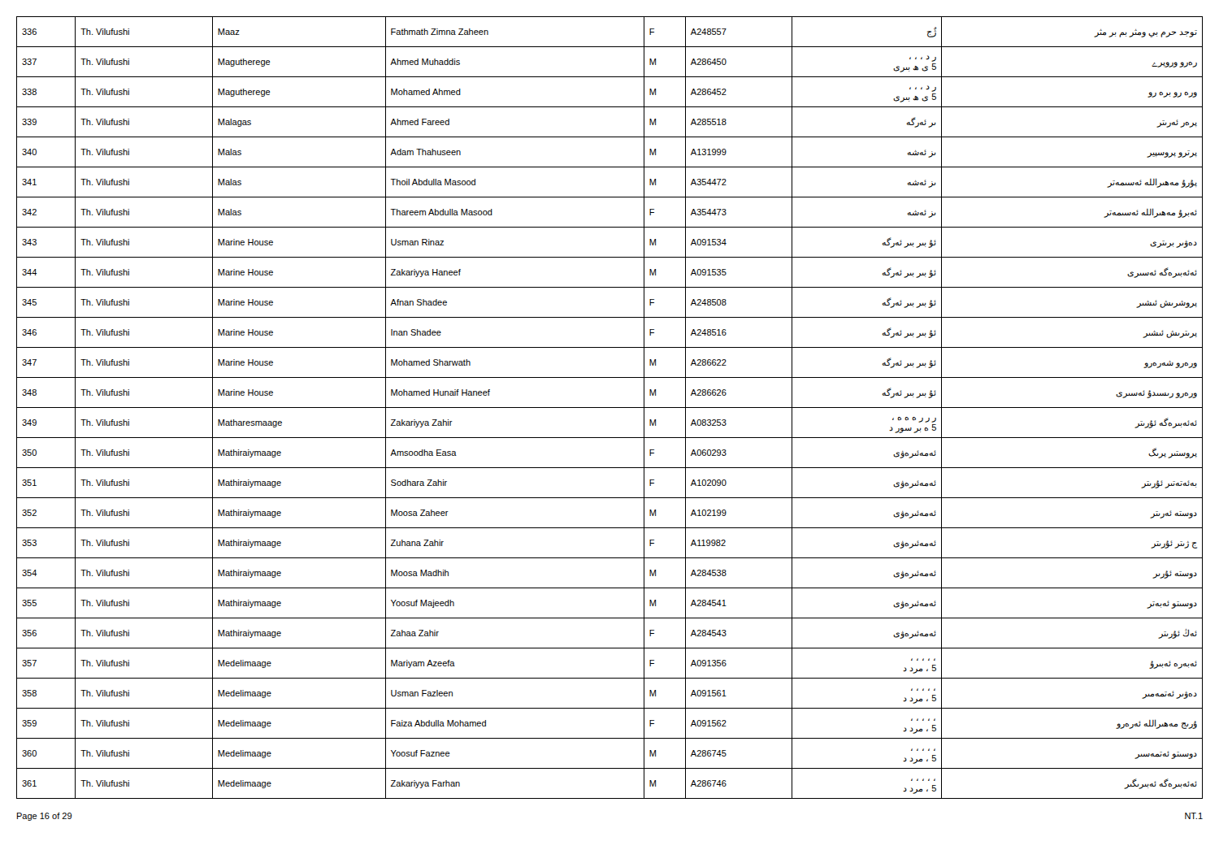| 336 | Th. Vilufushi | Maaz | Fathmath Zimna Zaheen | F | A248557 | ژٌج | توجد حرم بي ومثر بم بر مثر |
| 337 | Th. Vilufushi | Magutherege | Ahmed Muhaddis | M | A286450 | ر د ، ، ، 5 ى ھ بىرى | رەرو وروپرے |
| 338 | Th. Vilufushi | Magutherege | Mohamed Ahmed | M | A286452 | ر د ، ، ، 5 ى ھ بىرى | وره رو بره رو |
| 339 | Th. Vilufushi | Malagas | Ahmed Fareed | M | A285518 | ىر ئەرگە | پرەر ئەرىتر |
| 340 | Th. Vilufushi | Malas | Adam Thahuseen | M | A131999 | ىز ئەشە | پرترو پروسپیر |
| 341 | Th. Vilufushi | Malas | Thoil Abdulla Masood | M | A354472 | ىز ئەشە | پۇرۇ مەھىراللە ئەسىمەتر |
| 342 | Th. Vilufushi | Malas | Thareem Abdulla Masood | F | A354473 | ىز ئەشە | ئەبرۇ مەھىراللە ئەسىمەتر |
| 343 | Th. Vilufushi | Marine House | Usman Rinaz | M | A091534 | ئۇ بىر بىر ئەرگە | دەۋىر برىترى |
| 344 | Th. Vilufushi | Marine House | Zakariyya Haneef | M | A091535 | ئۇ بىر بىر ئەرگە | ئەئەبىرەگە ئەسىرى |
| 345 | Th. Vilufushi | Marine House | Afnan Shadee | F | A248508 | ئۇ بىر بىر ئەرگە | پروشرىش ئىشىر |
| 346 | Th. Vilufushi | Marine House | Inan Shadee | F | A248516 | ئۇ بىر بىر ئەرگە | پرىترىش ئىشىر |
| 347 | Th. Vilufushi | Marine House | Mohamed Sharwath | M | A286622 | ئۇ بىر بىر ئەرگە | ورەرو شەرەرو |
| 348 | Th. Vilufushi | Marine House | Mohamed Hunaif Haneef | M | A286626 | ئۇ بىر بىر ئەرگە | ورەرو رىسىدۇ ئەسىرى |
| 349 | Th. Vilufushi | Matharesmaage | Zakariyya Zahir | M | A083253 | ر ر ر ه ه ه ، 5 ه بر سور د | ئەئەبىرەگە ئۇرىتر |
| 350 | Th. Vilufushi | Mathiraiymaage | Amsoodha Easa | F | A060293 | ئەمەئىرەۋى | پروستىر پرىگ |
| 351 | Th. Vilufushi | Mathiraiymaage | Sodhara Zahir | F | A102090 | ئەمەئىرەۋى | بەئەتەتىر ئۇرىتر |
| 352 | Th. Vilufushi | Mathiraiymaage | Moosa Zaheer | M | A102199 | ئەمەئىرەۋى | دوستە ئەرىتر |
| 353 | Th. Vilufushi | Mathiraiymaage | Zuhana Zahir | F | A119982 | ئەمەئىرەۋى | ج ژىتر ئۇرىتر |
| 354 | Th. Vilufushi | Mathiraiymaage | Moosa Madhih | M | A284538 | ئەمەئىرەۋى | دوستە ئۇرىر |
| 355 | Th. Vilufushi | Mathiraiymaage | Yoosuf Majeedh | M | A284541 | ئەمەئىرەۋى | دوسىتو ئەبەتر |
| 356 | Th. Vilufushi | Mathiraiymaage | Zahaa Zahir | F | A284543 | ئەمەئىرەۋى | ئەڭ ئۇرىتر |
| 357 | Th. Vilufushi | Medelimaage | Mariyam Azeefa | F | A091356 | ، ، ، ، ، 5 ، مرد د | ئەبەرە ئەبىرۇ |
| 358 | Th. Vilufushi | Medelimaage | Usman Fazleen | M | A091561 | ، ، ، ، ، 5 ، مرد د | دەۋىر ئەتمەمىر |
| 359 | Th. Vilufushi | Medelimaage | Faiza Abdulla Mohamed | F | A091562 | ، ، ، ، ، 5 ، مرد د | ۇرىج مەھىراللە ئەرەرو |
| 360 | Th. Vilufushi | Medelimaage | Yoosuf Faznee | M | A286745 | ، ، ، ، ، 5 ، مرد د | دوسىتو ئەتمەسىر |
| 361 | Th. Vilufushi | Medelimaage | Zakariyya Farhan | M | A286746 | ، ، ، ، ، 5 ، مرد د | ئەئەبىرەگە ئەبىرىگىر |
Page 16 of 29 NT.1